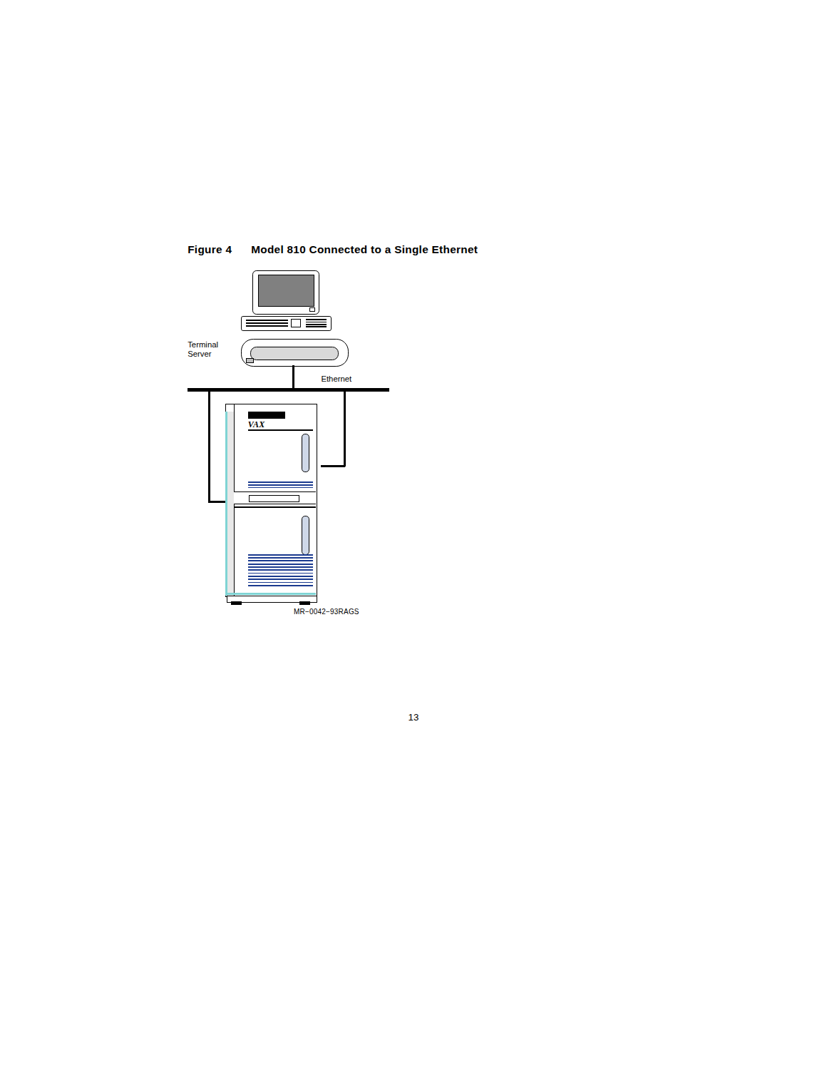Figure 4 Model 810 Connected to a Single Ethernet
Terminal
Server
Ethernet
VAX
MR−0042−93RAGS
13